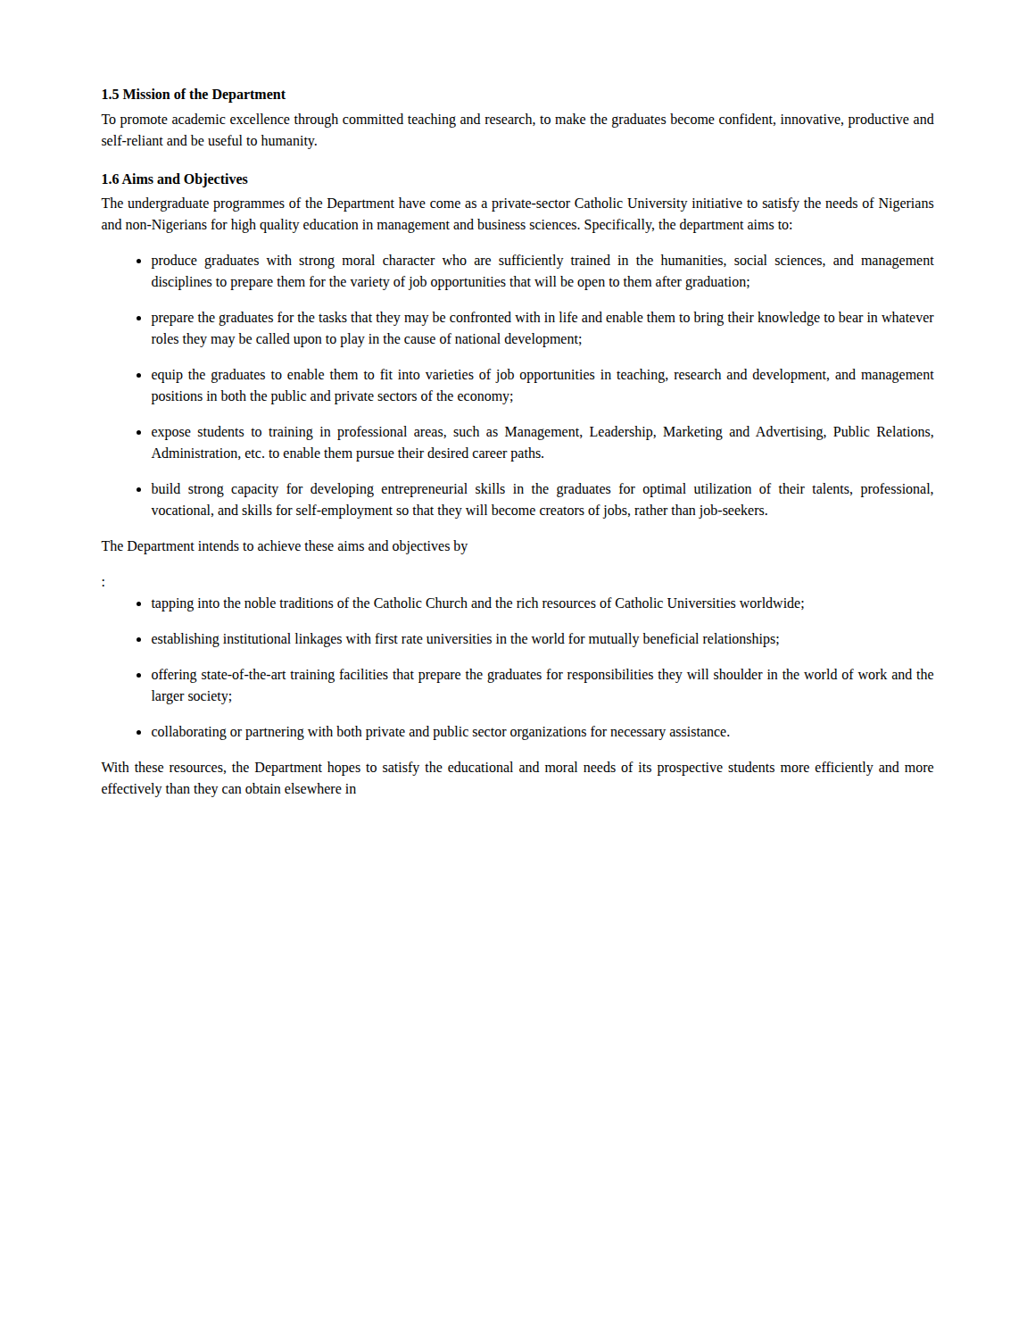1.5 Mission of the Department
To promote academic excellence through committed teaching and research, to make the graduates become confident, innovative, productive and self-reliant and be useful to humanity.
1.6 Aims and Objectives
The undergraduate programmes of the Department have come as a private-sector Catholic University initiative to satisfy the needs of Nigerians and non-Nigerians for high quality education in management and business sciences. Specifically, the department aims to:
produce graduates with strong moral character who are sufficiently trained in the humanities, social sciences, and management disciplines to prepare them for the variety of job opportunities that will be open to them after graduation;
prepare the graduates for the tasks that they may be confronted with in life and enable them to bring their knowledge to bear in whatever roles they may be called upon to play in the cause of national development;
equip the graduates to enable them to fit into varieties of job opportunities in teaching, research and development, and management positions in both the public and private sectors of the economy;
expose students to training in professional areas, such as Management, Leadership, Marketing and Advertising, Public Relations, Administration, etc. to enable them pursue their desired career paths.
build strong capacity for developing entrepreneurial skills in the graduates for optimal utilization of their talents, professional, vocational, and skills for self-employment so that they will become creators of jobs, rather than job-seekers.
The Department intends to achieve these aims and objectives by
:
tapping into the noble traditions of the Catholic Church and the rich resources of Catholic Universities worldwide;
establishing institutional linkages with first rate universities in the world for mutually beneficial relationships;
offering state-of-the-art training facilities that prepare the graduates for responsibilities they will shoulder in the world of work and the larger society;
collaborating or partnering with both private and public sector organizations for necessary assistance.
With these resources, the Department hopes to satisfy the educational and moral needs of its prospective students more efficiently and more effectively than they can obtain elsewhere in